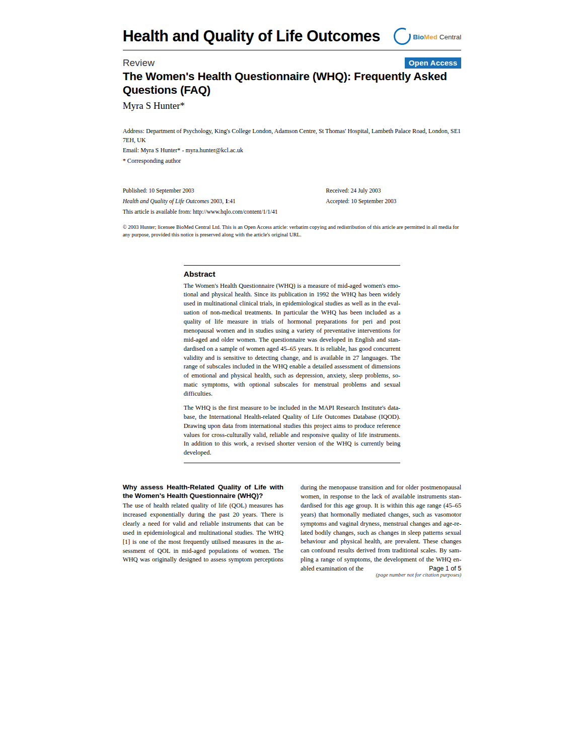Health and Quality of Life Outcomes
Bio Med Central
Review
Open Access
The Women's Health Questionnaire (WHQ): Frequently Asked Questions (FAQ)
Myra S Hunter*
Address: Department of Psychology, King's College London, Adamson Centre, St Thomas' Hospital, Lambeth Palace Road, London, SE1 7EH, UK
Email: Myra S Hunter* - myra.hunter@kcl.ac.uk
* Corresponding author
Published: 10 September 2003
Health and Quality of Life Outcomes 2003, 1:41
This article is available from: http://www.hqlo.com/content/1/1/41
Received: 24 July 2003
Accepted: 10 September 2003
© 2003 Hunter; licensee BioMed Central Ltd. This is an Open Access article: verbatim copying and redistribution of this article are permitted in all media for any purpose, provided this notice is preserved along with the article's original URL.
Abstract
The Women's Health Questionnaire (WHQ) is a measure of mid-aged women's emotional and physical health. Since its publication in 1992 the WHQ has been widely used in multinational clinical trials, in epidemiological studies as well as in the evaluation of non-medical treatments. In particular the WHQ has been included as a quality of life measure in trials of hormonal preparations for peri and post menopausal women and in studies using a variety of preventative interventions for mid-aged and older women. The questionnaire was developed in English and standardised on a sample of women aged 45–65 years. It is reliable, has good concurrent validity and is sensitive to detecting change, and is available in 27 languages. The range of subscales included in the WHQ enable a detailed assessment of dimensions of emotional and physical health, such as depression, anxiety, sleep problems, somatic symptoms, with optional subscales for menstrual problems and sexual difficulties.
The WHQ is the first measure to be included in the MAPI Research Institute's database, the International Health-related Quality of Life Outcomes Database (IQOD). Drawing upon data from international studies this project aims to produce reference values for cross-culturally valid, reliable and responsive quality of life instruments. In addition to this work, a revised shorter version of the WHQ is currently being developed.
Why assess Health-Related Quality of Life with the Women's Health Questionnaire (WHQ)?
The use of health related quality of life (QOL) measures has increased exponentially during the past 20 years. There is clearly a need for valid and reliable instruments that can be used in epidemiological and multinational studies. The WHQ [1] is one of the most frequently utilised measures in the assessment of QOL in mid-aged populations of women. The WHQ was originally designed to assess symptom perceptions during the menopause transition and for older postmenopausal women, in response to the lack of available instruments standardised for this age group. It is within this age range (45–65 years) that hormonally mediated changes, such as vasomotor symptoms and vaginal dryness, menstrual changes and age-related bodily changes, such as changes in sleep patterns sexual behaviour and physical health, are prevalent. These changes can confound results derived from traditional scales. By sampling a range of symptoms, the development of the WHQ enabled examination of the
Page 1 of 5
(page number not for citation purposes)